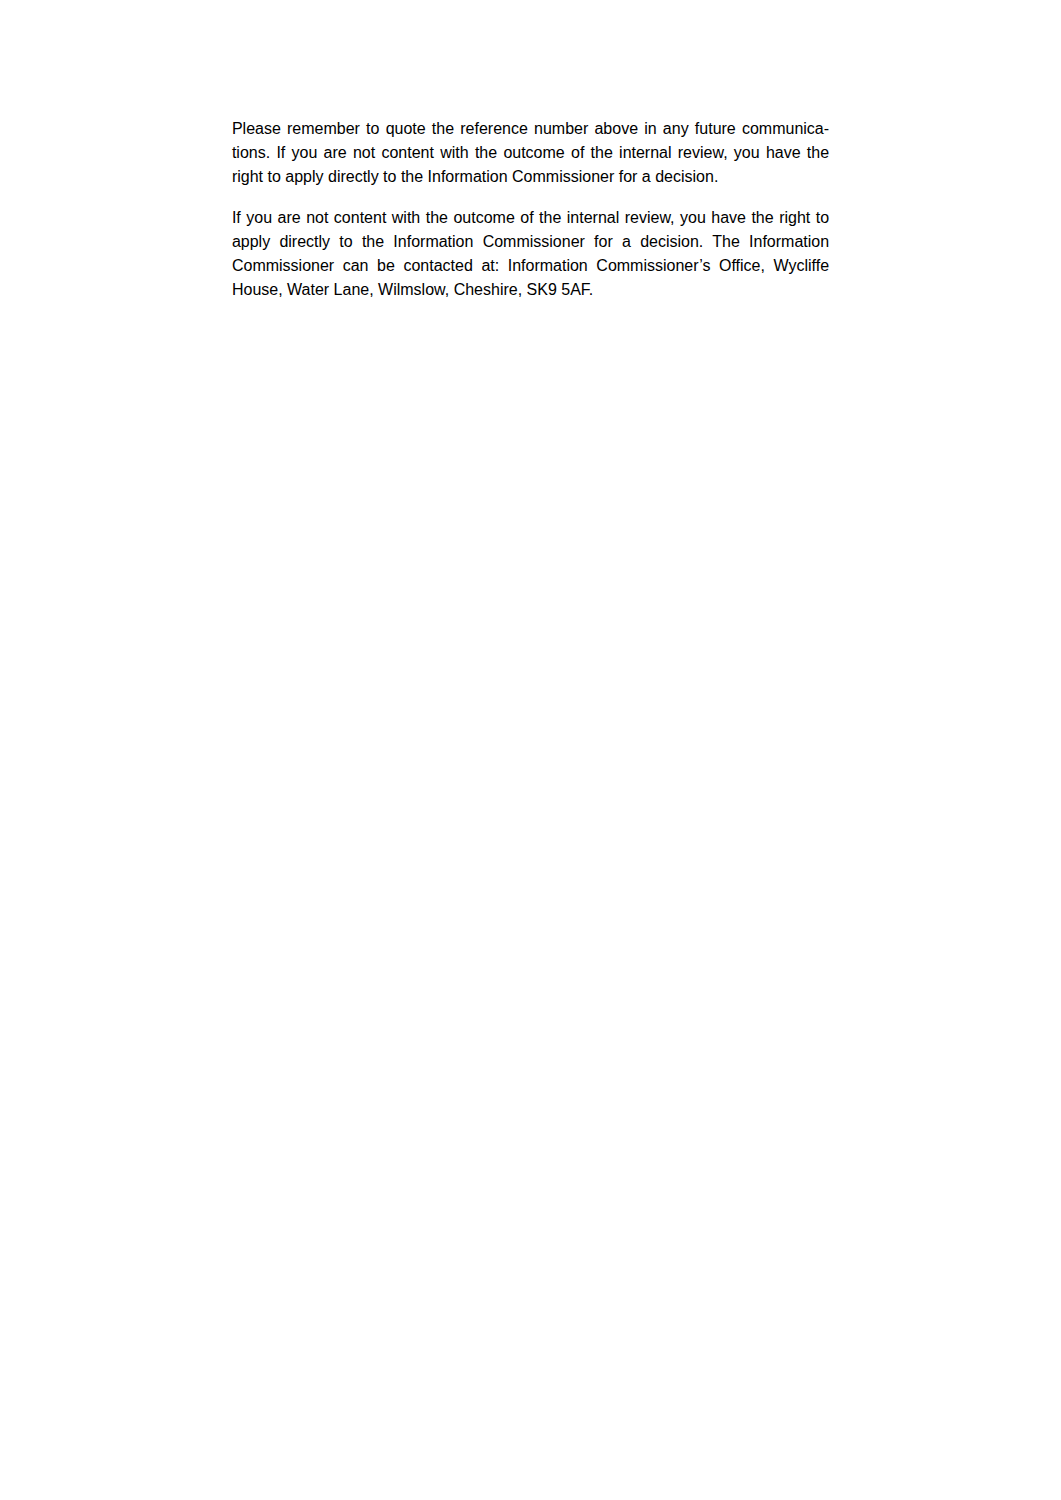Please remember to quote the reference number above in any future communications. If you are not content with the outcome of the internal review, you have the right to apply directly to the Information Commissioner for a decision.
If you are not content with the outcome of the internal review, you have the right to apply directly to the Information Commissioner for a decision. The Information Commissioner can be contacted at: Information Commissioner’s Office, Wycliffe House, Water Lane, Wilmslow, Cheshire, SK9 5AF.